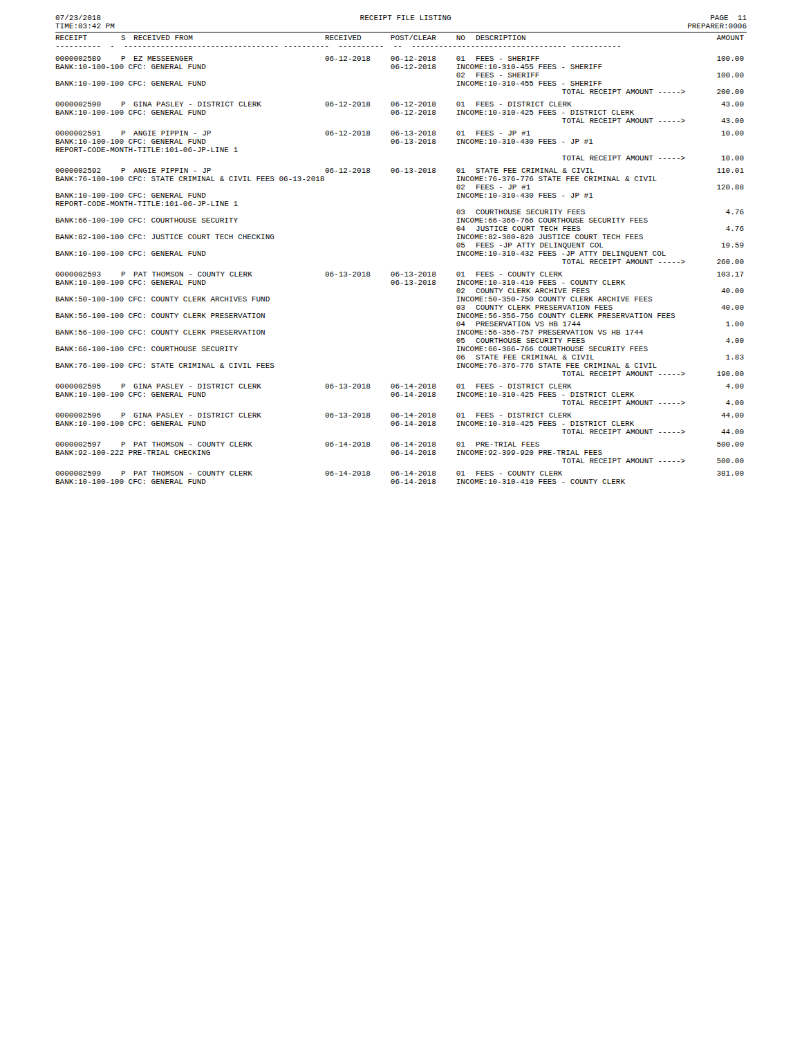07/23/2018 RECEIPT FILE LISTING PAGE 11
TIME:03:42 PM PREPARER:0006
| RECEIPT | S | RECEIVED FROM | RECEIVED | POST/CLEAR | NO | DESCRIPTION | AMOUNT |
| --- | --- | --- | --- | --- | --- | --- | --- |
| ---------- - ---------------------------------- ---------- ---------- -- ---------------------------------- ----------- |
| 0000002589 | P | EZ MESSEENGER | 06-12-2018 | 06-12-2018 | 01 | FEES - SHERIFF | 100.00 |
| BANK:10-100-100 CFC: GENERAL FUND | | 06-12-2018 | INCOME:10-310-455 FEES - SHERIFF | |
| | 02 | FEES - SHERIFF | 100.00 |
| BANK:10-100-100 CFC: GENERAL FUND | | | INCOME:10-310-455 FEES - SHERIFF | |
| | TOTAL RECEIPT AMOUNT -----> | 200.00 |
| 0000002590 | P | GINA PASLEY - DISTRICT CLERK | 06-12-2018 | 06-12-2018 | 01 | FEES - DISTRICT CLERK | 43.00 |
| BANK:10-100-100 CFC: GENERAL FUND | | 06-12-2018 | INCOME:10-310-425 FEES - DISTRICT CLERK | |
| | TOTAL RECEIPT AMOUNT -----> | 43.00 |
| 0000002591 | P | ANGIE PIPPIN - JP | 06-12-2018 | 06-13-2018 | 01 | FEES - JP #1 | 10.00 |
| BANK:10-100-100 CFC: GENERAL FUND | | 06-13-2018 | INCOME:10-310-430 FEES - JP #1 | |
| REPORT-CODE-MONTH-TITLE:101-06-JP-LINE 1 |
| | TOTAL RECEIPT AMOUNT -----> | 10.00 |
| 0000002592 | P | ANGIE PIPPIN - JP | 06-12-2018 | 06-13-2018 | 01 | STATE FEE CRIMINAL & CIVIL | 110.01 |
| BANK:76-100-100 CFC: STATE CRIMINAL & CIVIL FEES 06-13-2018 | INCOME:76-376-776 STATE FEE CRIMINAL & CIVIL | |
| | 02 | FEES - JP #1 | 120.88 |
| BANK:10-100-100 CFC: GENERAL FUND | | | INCOME:10-310-430 FEES - JP #1 | |
| REPORT-CODE-MONTH-TITLE:101-06-JP-LINE 1 |
| | 03 | COURTHOUSE SECURITY FEES | 4.76 |
| BANK:66-100-100 CFC: COURTHOUSE SECURITY | | | INCOME:66-366-766 COURTHOUSE SECURITY FEES | |
| | 04 | JUSTICE COURT TECH FEES | 4.76 |
| BANK:82-100-100 CFC: JUSTICE COURT TECH CHECKING | | | INCOME:82-380-820 JUSTICE COURT TECH FEES | |
| | 05 | FEES -JP ATTY DELINQUENT COL | 19.59 |
| BANK:10-100-100 CFC: GENERAL FUND | | | INCOME:10-310-432 FEES -JP ATTY DELINQUENT COL | |
| | TOTAL RECEIPT AMOUNT -----> | 260.00 |
| 0000002593 | P | PAT THOMSON - COUNTY CLERK | 06-13-2018 | 06-13-2018 | 01 | FEES - COUNTY CLERK | 103.17 |
| BANK:10-100-100 CFC: GENERAL FUND | | 06-13-2018 | INCOME:10-310-410 FEES - COUNTY CLERK | |
| | 02 | COUNTY CLERK ARCHIVE FEES | 40.00 |
| BANK:50-100-100 CFC: COUNTY CLERK ARCHIVES FUND | | | INCOME:50-350-750 COUNTY CLERK ARCHIVE FEES | |
| | 03 | COUNTY CLERK PRESERVATION FEES | 40.00 |
| BANK:56-100-100 CFC: COUNTY CLERK PRESERVATION | | | INCOME:56-356-756 COUNTY CLERK PRESERVATION FEES | |
| | 04 | PRESERVATION VS HB 1744 | 1.00 |
| BANK:56-100-100 CFC: COUNTY CLERK PRESERVATION | | | INCOME:56-356-757 PRESERVATION VS HB 1744 | |
| | 05 | COURTHOUSE SECURITY FEES | 4.00 |
| BANK:66-100-100 CFC: COURTHOUSE SECURITY | | | INCOME:66-366-766 COURTHOUSE SECURITY FEES | |
| | 06 | STATE FEE CRIMINAL & CIVIL | 1.83 |
| BANK:76-100-100 CFC: STATE CRIMINAL & CIVIL FEES | | | INCOME:76-376-776 STATE FEE CRIMINAL & CIVIL | |
| | TOTAL RECEIPT AMOUNT -----> | 190.00 |
| 0000002595 | P | GINA PASLEY - DISTRICT CLERK | 06-13-2018 | 06-14-2018 | 01 | FEES - DISTRICT CLERK | 4.00 |
| BANK:10-100-100 CFC: GENERAL FUND | | 06-14-2018 | INCOME:10-310-425 FEES - DISTRICT CLERK | |
| | TOTAL RECEIPT AMOUNT -----> | 4.00 |
| 0000002596 | P | GINA PASLEY - DISTRICT CLERK | 06-13-2018 | 06-14-2018 | 01 | FEES - DISTRICT CLERK | 44.00 |
| BANK:10-100-100 CFC: GENERAL FUND | | 06-14-2018 | INCOME:10-310-425 FEES - DISTRICT CLERK | |
| | TOTAL RECEIPT AMOUNT -----> | 44.00 |
| 0000002597 | P | PAT THOMSON - COUNTY CLERK | 06-14-2018 | 06-14-2018 | 01 | PRE-TRIAL FEES | 500.00 |
| BANK:92-100-222 PRE-TRIAL CHECKING | | 06-14-2018 | INCOME:92-399-920 PRE-TRIAL FEES | |
| | TOTAL RECEIPT AMOUNT -----> | 500.00 |
| 0000002599 | P | PAT THOMSON - COUNTY CLERK | 06-14-2018 | 06-14-2018 | 01 | FEES - COUNTY CLERK | 381.00 |
| BANK:10-100-100 CFC: GENERAL FUND | | 06-14-2018 | INCOME:10-310-410 FEES - COUNTY CLERK | |